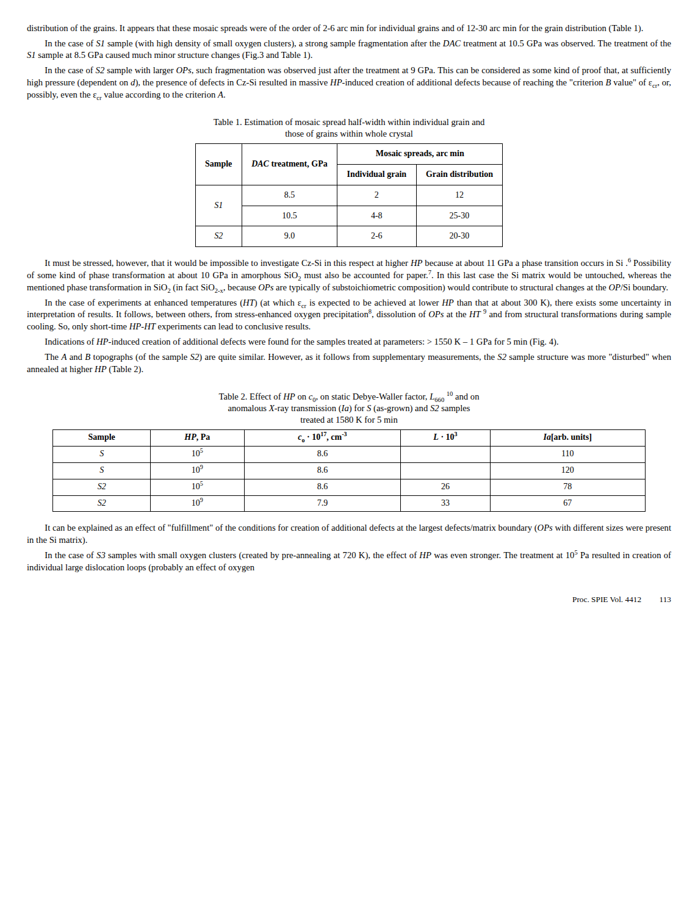distribution of the grains. It appears that these mosaic spreads were of the order of 2-6 arc min for individual grains and of 12-30 arc min for the grain distribution (Table 1).
In the case of S1 sample (with high density of small oxygen clusters), a strong sample fragmentation after the DAC treatment at 10.5 GPa was observed. The treatment of the S1 sample at 8.5 GPa caused much minor structure changes (Fig.3 and Table 1).
In the case of S2 sample with larger OPs, such fragmentation was observed just after the treatment at 9 GPa. This can be considered as some kind of proof that, at sufficiently high pressure (dependent on d), the presence of defects in Cz-Si resulted in massive HP-induced creation of additional defects because of reaching the "criterion B value" of εcr, or, possibly, even the εcr value according to the criterion A.
Table 1. Estimation of mosaic spread half-width within individual grain and those of grains within whole crystal
| Sample | DAC treatment, GPa | Mosaic spreads, arc min |
| --- | --- | --- |
| Individual grain | Grain distribution |
| S1 | 8.5 | 2 | 12 |
| 10.5 | 4-8 | 25-30 |
| S2 | 9.0 | 2-6 | 20-30 |
It must be stressed, however, that it would be impossible to investigate Cz-Si in this respect at higher HP because at about 11 GPa a phase transition occurs in Si .6 Possibility of some kind of phase transformation at about 10 GPa in amorphous SiO2 must also be accounted for paper.7. In this last case the Si matrix would be untouched, whereas the mentioned phase transformation in SiO2 (in fact SiO2-x, because OPs are typically of substoichiometric composition) would contribute to structural changes at the OP/Si boundary.
In the case of experiments at enhanced temperatures (HT) (at which εcr is expected to be achieved at lower HP than that at about 300 K), there exists some uncertainty in interpretation of results. It follows, between others, from stress-enhanced oxygen precipitation8, dissolution of OPs at the HT 9 and from structural transformations during sample cooling. So, only short-time HP-HT experiments can lead to conclusive results.
Indications of HP-induced creation of additional defects were found for the samples treated at parameters: > 1550 K – 1 GPa for 5 min (Fig. 4).
The A and B topographs (of the sample S2) are quite similar. However, as it follows from supplementary measurements, the S2 sample structure was more "disturbed" when annealed at higher HP (Table 2).
Table 2. Effect of HP on c 0 , on static Debye-Waller factor, L 660 10 and on anomalous X -ray transmission ( Ia ) for S (as-grown) and S2 samples treated at 1580 K for 5 min
| Sample | HP , Pa | c o · 10 17 , cm -3 | L · 10 3 | Ia [arb. units] |
| --- | --- | --- | --- | --- |
| S | 10 5 | 8.6 | | 110 |
| S | 10 9 | 8.6 | | 120 |
| S2 | 10 5 | 8.6 | 26 | 78 |
| S2 | 10 9 | 7.9 | 33 | 67 |
It can be explained as an effect of "fulfillment" of the conditions for creation of additional defects at the largest defects/matrix boundary (OPs with different sizes were present in the Si matrix).
In the case of S3 samples with small oxygen clusters (created by pre-annealing at 720 K), the effect of HP was even stronger. The treatment at 105 Pa resulted in creation of individual large dislocation loops (probably an effect of oxygen
Proc. SPIE Vol. 4412113